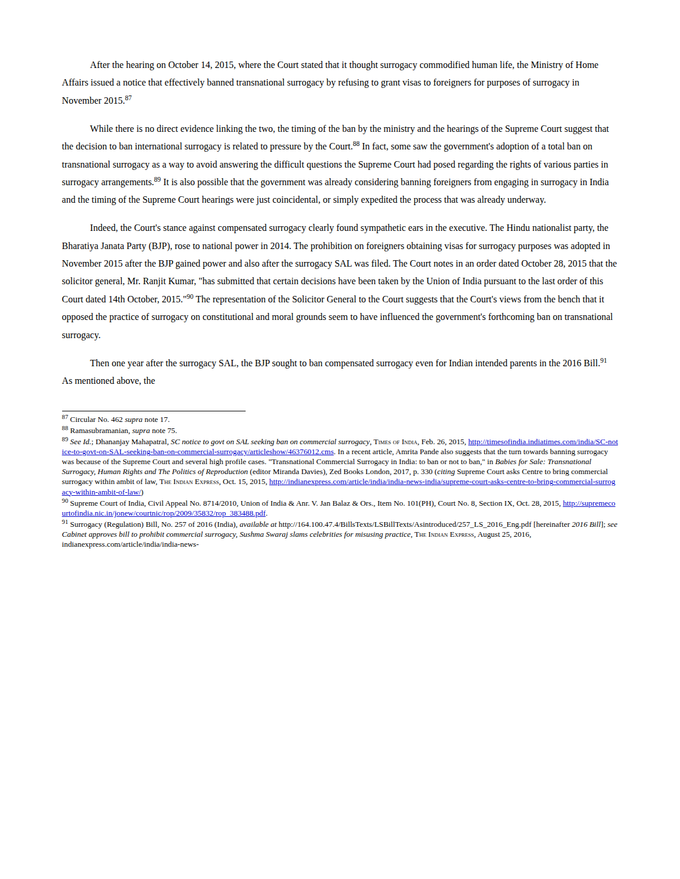After the hearing on October 14, 2015, where the Court stated that it thought surrogacy commodified human life, the Ministry of Home Affairs issued a notice that effectively banned transnational surrogacy by refusing to grant visas to foreigners for purposes of surrogacy in November 2015.87
While there is no direct evidence linking the two, the timing of the ban by the ministry and the hearings of the Supreme Court suggest that the decision to ban international surrogacy is related to pressure by the Court.88 In fact, some saw the government's adoption of a total ban on transnational surrogacy as a way to avoid answering the difficult questions the Supreme Court had posed regarding the rights of various parties in surrogacy arrangements.89 It is also possible that the government was already considering banning foreigners from engaging in surrogacy in India and the timing of the Supreme Court hearings were just coincidental, or simply expedited the process that was already underway.
Indeed, the Court's stance against compensated surrogacy clearly found sympathetic ears in the executive. The Hindu nationalist party, the Bharatiya Janata Party (BJP), rose to national power in 2014. The prohibition on foreigners obtaining visas for surrogacy purposes was adopted in November 2015 after the BJP gained power and also after the surrogacy SAL was filed. The Court notes in an order dated October 28, 2015 that the solicitor general, Mr. Ranjit Kumar, "has submitted that certain decisions have been taken by the Union of India pursuant to the last order of this Court dated 14th October, 2015."90 The representation of the Solicitor General to the Court suggests that the Court's views from the bench that it opposed the practice of surrogacy on constitutional and moral grounds seem to have influenced the government's forthcoming ban on transnational surrogacy.
Then one year after the surrogacy SAL, the BJP sought to ban compensated surrogacy even for Indian intended parents in the 2016 Bill.91 As mentioned above, the
87 Circular No. 462 supra note 17.
88 Ramasubramanian, supra note 75.
89 See Id.; Dhananjay Mahapatral, SC notice to govt on SAL seeking ban on commercial surrogacy, Times of India, Feb. 26, 2015, http://timesofindia.indiatimes.com/india/SC-notice-to-govt-on-SAL-seeking-ban-on-commercial-surrogacy/articleshow/46376012.cms. In a recent article, Amrita Pande also suggests that the turn towards banning surrogacy was because of the Supreme Court and several high profile cases. "Transnational Commercial Surrogacy in India: to ban or not to ban," in Babies for Sale: Transnational Surrogacy, Human Rights and The Politics of Reproduction (editor Miranda Davies), Zed Books London, 2017, p. 330 (citing Supreme Court asks Centre to bring commercial surrogacy within ambit of law, The Indian Express, Oct. 15, 2015, http://indianexpress.com/article/india/india-news-india/supreme-court-asks-centre-to-bring-commercial-surrogacy-within-ambit-of-law/)
90 Supreme Court of India, Civil Appeal No. 8714/2010, Union of India & Anr. V. Jan Balaz & Ors., Item No. 101(PH), Court No. 8, Section IX, Oct. 28, 2015, http://supremecourtofindia.nic.in/jonew/courtnic/rop/2009/35832/rop_383488.pdf.
91 Surrogacy (Regulation) Bill, No. 257 of 2016 (India), available at http://164.100.47.4/BillsTexts/LSBillTexts/Asintroduced/257_LS_2016_Eng.pdf [hereinafter 2016 Bill]; see Cabinet approves bill to prohibit commercial surrogacy, Sushma Swaraj slams celebrities for misusing practice, The Indian Express, August 25, 2016, indianexpress.com/article/india/india-news-